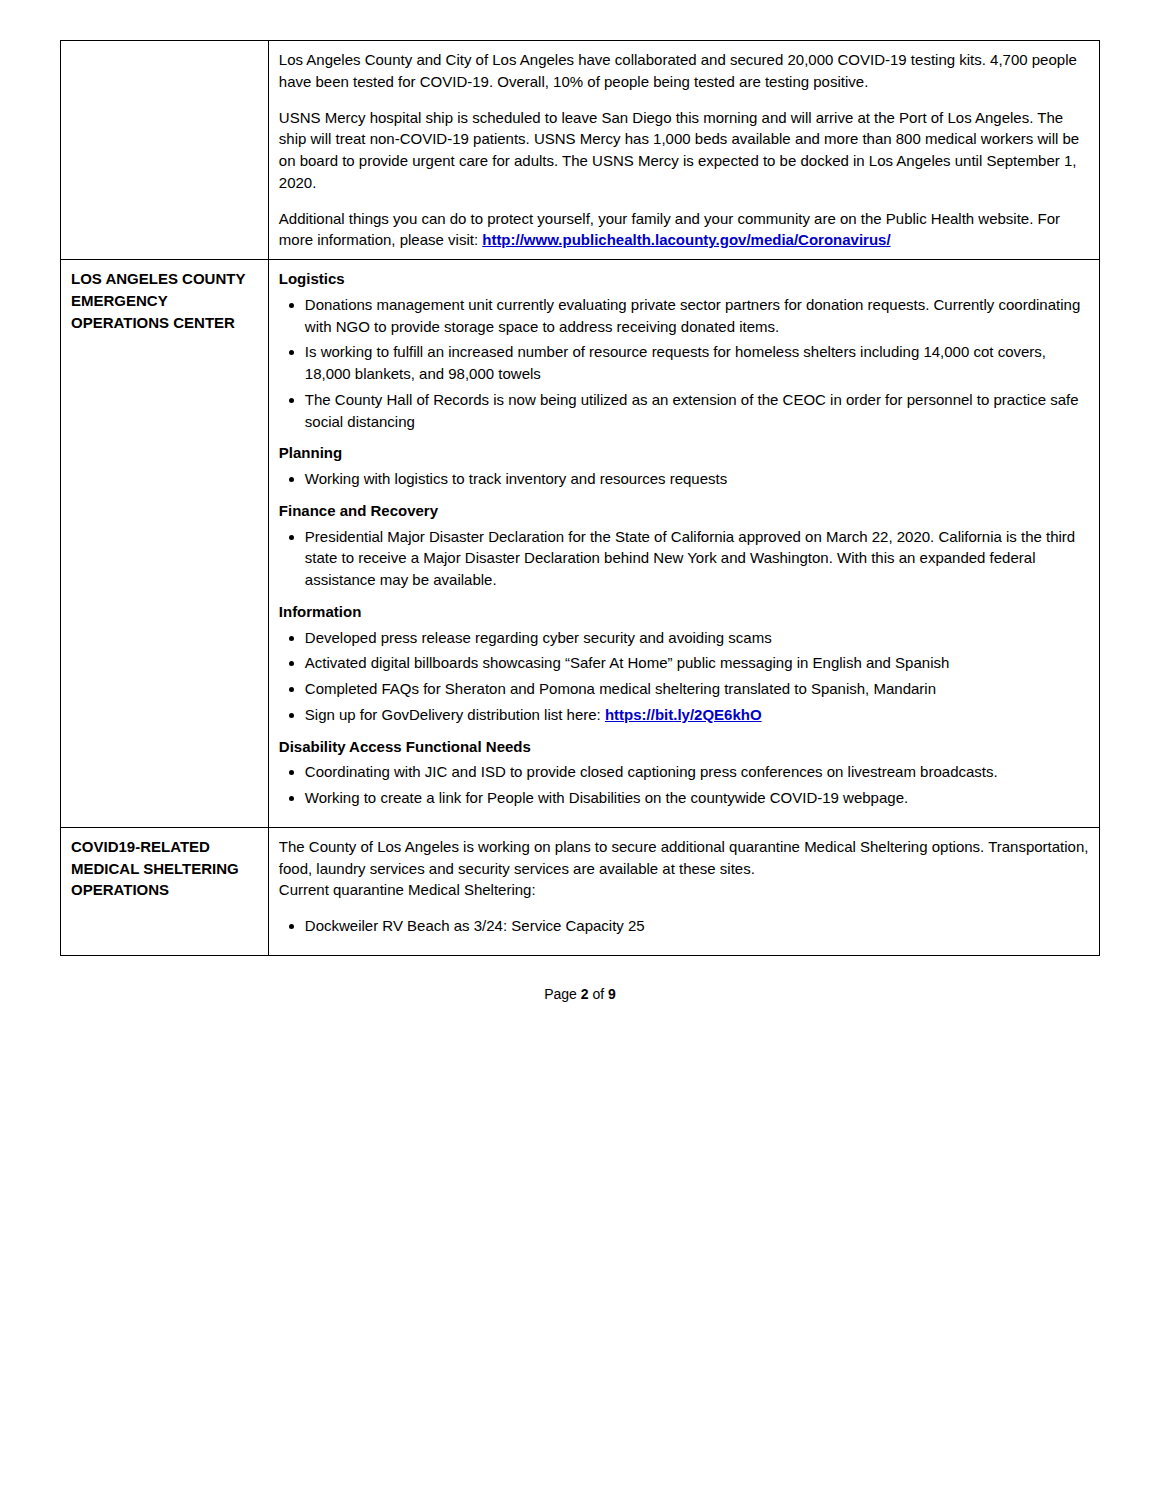| | Los Angeles County and City of Los Angeles have collaborated and secured 20,000 COVID-19 testing kits. 4,700 people have been tested for COVID-19. Overall, 10% of people being tested are testing positive. USNS Mercy hospital ship is scheduled to leave San Diego this morning and will arrive at the Port of Los Angeles. The ship will treat non-COVID-19 patients. USNS Mercy has 1,000 beds available and more than 800 medical workers will be on board to provide urgent care for adults. The USNS Mercy is expected to be docked in Los Angeles until September 1, 2020. Additional things you can do to protect yourself, your family and your community are on the Public Health website. For more information, please visit: http://www.publichealth.lacounty.gov/media/Coronavirus/ |
| LOS ANGELES COUNTY EMERGENCY OPERATIONS CENTER | Logistics Donations management unit currently evaluating private sector partners for donation requests. Currently coordinating with NGO to provide storage space to address receiving donated items. Is working to fulfill an increased number of resource requests for homeless shelters including 14,000 cot covers, 18,000 blankets, and 98,000 towels The County Hall of Records is now being utilized as an extension of the CEOC in order for personnel to practice safe social distancing Planning Working with logistics to track inventory and resources requests Finance and Recovery Presidential Major Disaster Declaration for the State of California approved on March 22, 2020. California is the third state to receive a Major Disaster Declaration behind New York and Washington. With this an expanded federal assistance may be available. Information Developed press release regarding cyber security and avoiding scams Activated digital billboards showcasing “Safer At Home” public messaging in English and Spanish Completed FAQs for Sheraton and Pomona medical sheltering translated to Spanish, Mandarin Sign up for GovDelivery distribution list here: https://bit.ly/2QE6khO Disability Access Functional Needs Coordinating with JIC and ISD to provide closed captioning press conferences on livestream broadcasts. Working to create a link for People with Disabilities on the countywide COVID-19 webpage. |
| COVID19-RELATED MEDICAL SHELTERING OPERATIONS | The County of Los Angeles is working on plans to secure additional quarantine Medical Sheltering options. Transportation, food, laundry services and security services are available at these sites. Current quarantine Medical Sheltering: Dockweiler RV Beach as 3/24: Service Capacity 25 |
Page 2 of 9